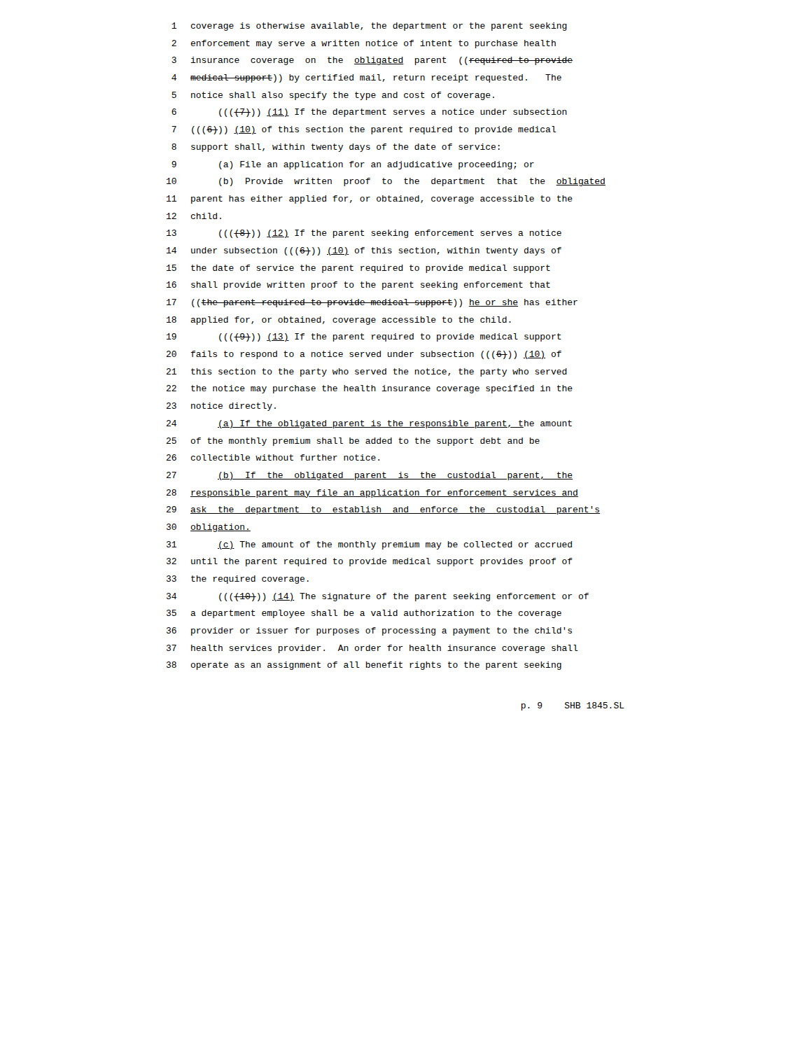1 coverage is otherwise available, the department or the parent seeking
2 enforcement may serve a written notice of intent to purchase health
3 insurance coverage on the obligated parent ((required—to—provide
4 medical—support)) by certified mail, return receipt requested. The
5 notice shall also specify the type and cost of coverage.
6 ((((7))) (11) If the department serves a notice under subsection
7(((6))) (10) of this section the parent required to provide medical
8 support shall, within twenty days of the date of service:
9 (a) File an application for an adjudicative proceeding; or
10 (b) Provide written proof to the department that the obligated
11 parent has either applied for, or obtained, coverage accessible to the
12 child.
13 ((((8))) (12) If the parent seeking enforcement serves a notice
14 under subsection (((6))) (10) of this section, within twenty days of
15 the date of service the parent required to provide medical support
16 shall provide written proof to the parent seeking enforcement that
17((the parent required to provide medical support)) he or she has either
18 applied for, or obtained, coverage accessible to the child.
19 ((((9))) (13) If the parent required to provide medical support
20 fails to respond to a notice served under subsection (((6))) (10) of
21 this section to the party who served the notice, the party who served
22 the notice may purchase the health insurance coverage specified in the
23 notice directly.
24 (a) If the obligated parent is the responsible parent, the amount
25 of the monthly premium shall be added to the support debt and be
26 collectible without further notice.
27 (b) If the obligated parent is the custodial parent, the
28 responsible parent may file an application for enforcement services and
29 ask the department to establish and enforce the custodial parent's
30 obligation.
31 (c) The amount of the monthly premium may be collected or accrued
32 until the parent required to provide medical support provides proof of
33 the required coverage.
34 ((((10))) (14) The signature of the parent seeking enforcement or of
35 a department employee shall be a valid authorization to the coverage
36 provider or issuer for purposes of processing a payment to the child's
37 health services provider. An order for health insurance coverage shall
38 operate as an assignment of all benefit rights to the parent seeking
p. 9 SHB 1845.SL